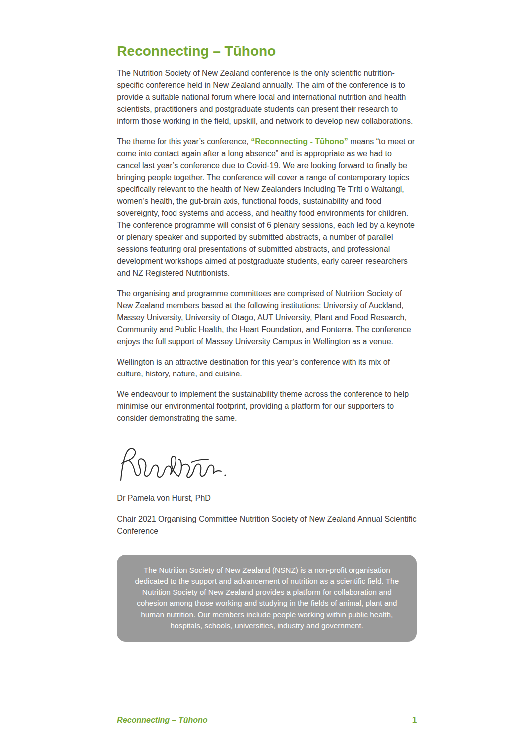Reconnecting – Tūhono
The Nutrition Society of New Zealand conference is the only scientific nutrition-specific conference held in New Zealand annually. The aim of the conference is to provide a suitable national forum where local and international nutrition and health scientists, practitioners and postgraduate students can present their research to inform those working in the field, upskill, and network to develop new collaborations.
The theme for this year’s conference, “Reconnecting - Tūhono” means “to meet or come into contact again after a long absence” and is appropriate as we had to cancel last year’s conference due to Covid-19. We are looking forward to finally be bringing people together. The conference will cover a range of contemporary topics specifically relevant to the health of New Zealanders including Te Tiriti o Waitangi, women’s health, the gut-brain axis, functional foods, sustainability and food sovereignty, food systems and access, and healthy food environments for children. The conference programme will consist of 6 plenary sessions, each led by a keynote or plenary speaker and supported by submitted abstracts, a number of parallel sessions featuring oral presentations of submitted abstracts, and professional development workshops aimed at postgraduate students, early career researchers and NZ Registered Nutritionists.
The organising and programme committees are comprised of Nutrition Society of New Zealand members based at the following institutions: University of Auckland, Massey University, University of Otago, AUT University, Plant and Food Research, Community and Public Health, the Heart Foundation, and Fonterra. The conference enjoys the full support of Massey University Campus in Wellington as a venue.
Wellington is an attractive destination for this year’s conference with its mix of culture, history, nature, and cuisine.
We endeavour to implement the sustainability theme across the conference to help minimise our environmental footprint, providing a platform for our supporters to consider demonstrating the same.
Dr Pamela von Hurst, PhD
Chair 2021 Organising Committee Nutrition Society of New Zealand Annual Scientific Conference
The Nutrition Society of New Zealand (NSNZ) is a non-profit organisation dedicated to the support and advancement of nutrition as a scientific field. The Nutrition Society of New Zealand provides a platform for collaboration and cohesion among those working and studying in the fields of animal, plant and human nutrition. Our members include people working within public health, hospitals, schools, universities, industry and government.
Reconnecting – Tūhono 1